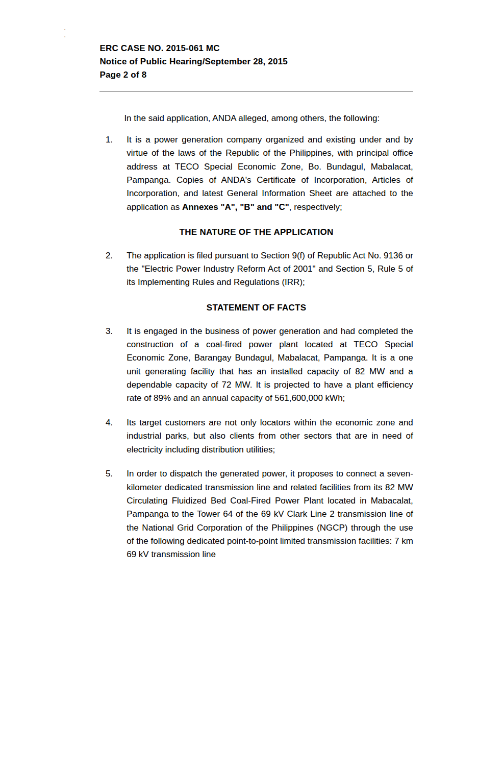.
.
ERC CASE NO. 2015-061 MC
Notice of Public Hearing/September 28, 2015
Page 2 of 8
In the said application, ANDA alleged, among others, the following:
1. It is a power generation company organized and existing under and by virtue of the laws of the Republic of the Philippines, with principal office address at TECO Special Economic Zone, Bo. Bundagul, Mabalacat, Pampanga. Copies of ANDA's Certificate of Incorporation, Articles of Incorporation, and latest General Information Sheet are attached to the application as Annexes "A", "B" and "C", respectively;
THE NATURE OF THE APPLICATION
2. The application is filed pursuant to Section 9(f) of Republic Act No. 9136 or the "Electric Power Industry Reform Act of 2001" and Section 5, Rule 5 of its Implementing Rules and Regulations (IRR);
STATEMENT OF FACTS
3. It is engaged in the business of power generation and had completed the construction of a coal-fired power plant located at TECO Special Economic Zone, Barangay Bundagul, Mabalacat, Pampanga. It is a one unit generating facility that has an installed capacity of 82 MW and a dependable capacity of 72 MW. It is projected to have a plant efficiency rate of 89% and an annual capacity of 561,600,000 kWh;
4. Its target customers are not only locators within the economic zone and industrial parks, but also clients from other sectors that are in need of electricity including distribution utilities;
5. In order to dispatch the generated power, it proposes to connect a seven-kilometer dedicated transmission line and related facilities from its 82 MW Circulating Fluidized Bed Coal-Fired Power Plant located in Mabacalat, Pampanga to the Tower 64 of the 69 kV Clark Line 2 transmission line of the National Grid Corporation of the Philippines (NGCP) through the use of the following dedicated point-to-point limited transmission facilities: 7 km 69 kV transmission line